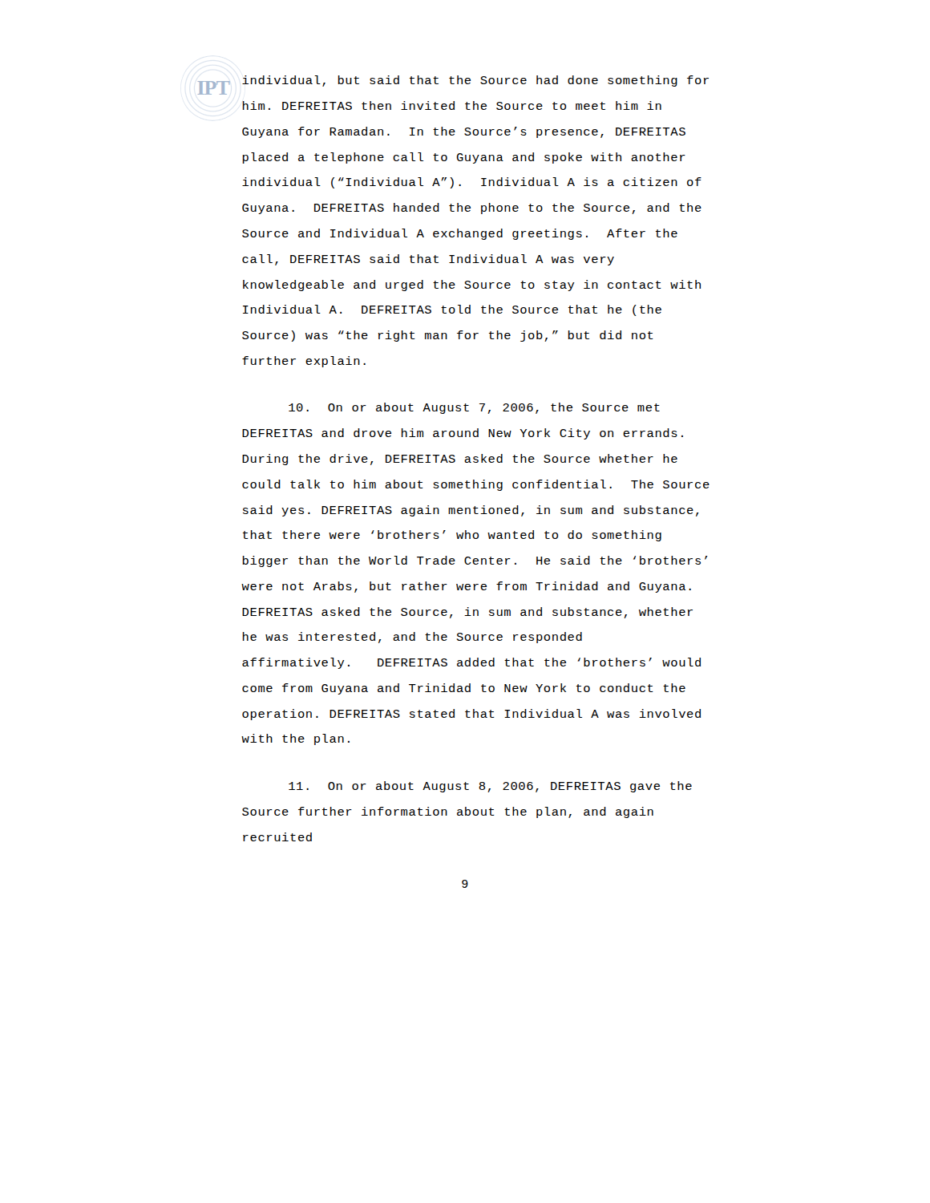individual, but said that the Source had done something for him. DEFREITAS then invited the Source to meet him in Guyana for Ramadan. In the Source’s presence, DEFREITAS placed a telephone call to Guyana and spoke with another individual (“Individual A”). Individual A is a citizen of Guyana. DEFREITAS handed the phone to the Source, and the Source and Individual A exchanged greetings. After the call, DEFREITAS said that Individual A was very knowledgeable and urged the Source to stay in contact with Individual A. DEFREITAS told the Source that he (the Source) was “the right man for the job,” but did not further explain.
10. On or about August 7, 2006, the Source met DEFREITAS and drove him around New York City on errands. During the drive, DEFREITAS asked the Source whether he could talk to him about something confidential. The Source said yes. DEFREITAS again mentioned, in sum and substance, that there were ‘brothers’ who wanted to do something bigger than the World Trade Center. He said the ‘brothers’ were not Arabs, but rather were from Trinidad and Guyana. DEFREITAS asked the Source, in sum and substance, whether he was interested, and the Source responded affirmatively. DEFREITAS added that the ‘brothers’ would come from Guyana and Trinidad to New York to conduct the operation. DEFREITAS stated that Individual A was involved with the plan.
11. On or about August 8, 2006, DEFREITAS gave the Source further information about the plan, and again recruited
9